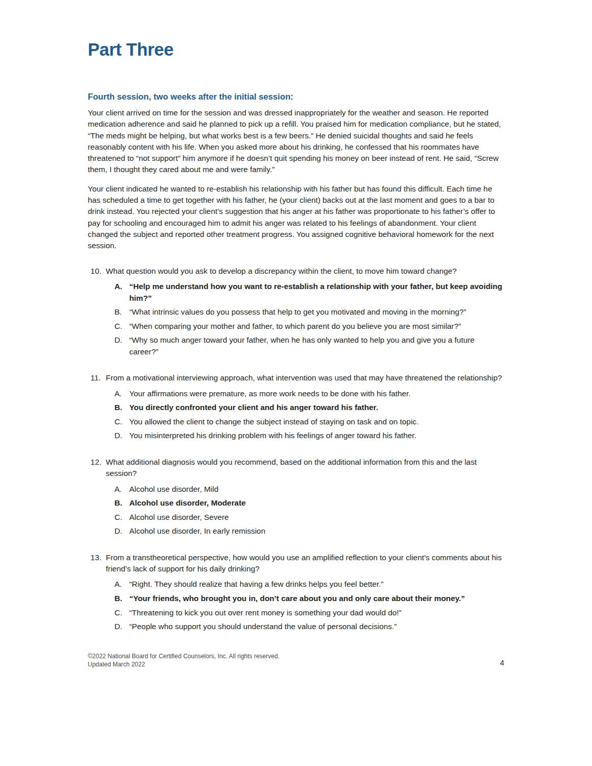Part Three
Fourth session, two weeks after the initial session:
Your client arrived on time for the session and was dressed inappropriately for the weather and season. He reported medication adherence and said he planned to pick up a refill. You praised him for medication compliance, but he stated, “The meds might be helping, but what works best is a few beers.” He denied suicidal thoughts and said he feels reasonably content with his life. When you asked more about his drinking, he confessed that his roommates have threatened to “not support” him anymore if he doesn’t quit spending his money on beer instead of rent. He said, “Screw them, I thought they cared about me and were family.”
Your client indicated he wanted to re-establish his relationship with his father but has found this difficult. Each time he has scheduled a time to get together with his father, he (your client) backs out at the last moment and goes to a bar to drink instead. You rejected your client’s suggestion that his anger at his father was proportionate to his father’s offer to pay for schooling and encouraged him to admit his anger was related to his feelings of abandonment. Your client changed the subject and reported other treatment progress. You assigned cognitive behavioral homework for the next session.
What question would you ask to develop a discrepancy within the client, to move him toward change?
“Help me understand how you want to re-establish a relationship with your father, but keep avoiding him?”
“What intrinsic values do you possess that help to get you motivated and moving in the morning?”
“When comparing your mother and father, to which parent do you believe you are most similar?”
“Why so much anger toward your father, when he has only wanted to help you and give you a future career?”
From a motivational interviewing approach, what intervention was used that may have threatened the relationship?
Your affirmations were premature, as more work needs to be done with his father.
You directly confronted your client and his anger toward his father.
You allowed the client to change the subject instead of staying on task and on topic.
You misinterpreted his drinking problem with his feelings of anger toward his father.
What additional diagnosis would you recommend, based on the additional information from this and the last session?
Alcohol use disorder, Mild
Alcohol use disorder, Moderate
Alcohol use disorder, Severe
Alcohol use disorder, In early remission
From a transtheoretical perspective, how would you use an amplified reflection to your client’s comments about his friend’s lack of support for his daily drinking?
“Right. They should realize that having a few drinks helps you feel better.”
“Your friends, who brought you in, don’t care about you and only care about their money.”
“Threatening to kick you out over rent money is something your dad would do!”
“People who support you should understand the value of personal decisions.”
©2022 National Board for Certified Counselors, Inc. All rights reserved.
Updated March 2022
4